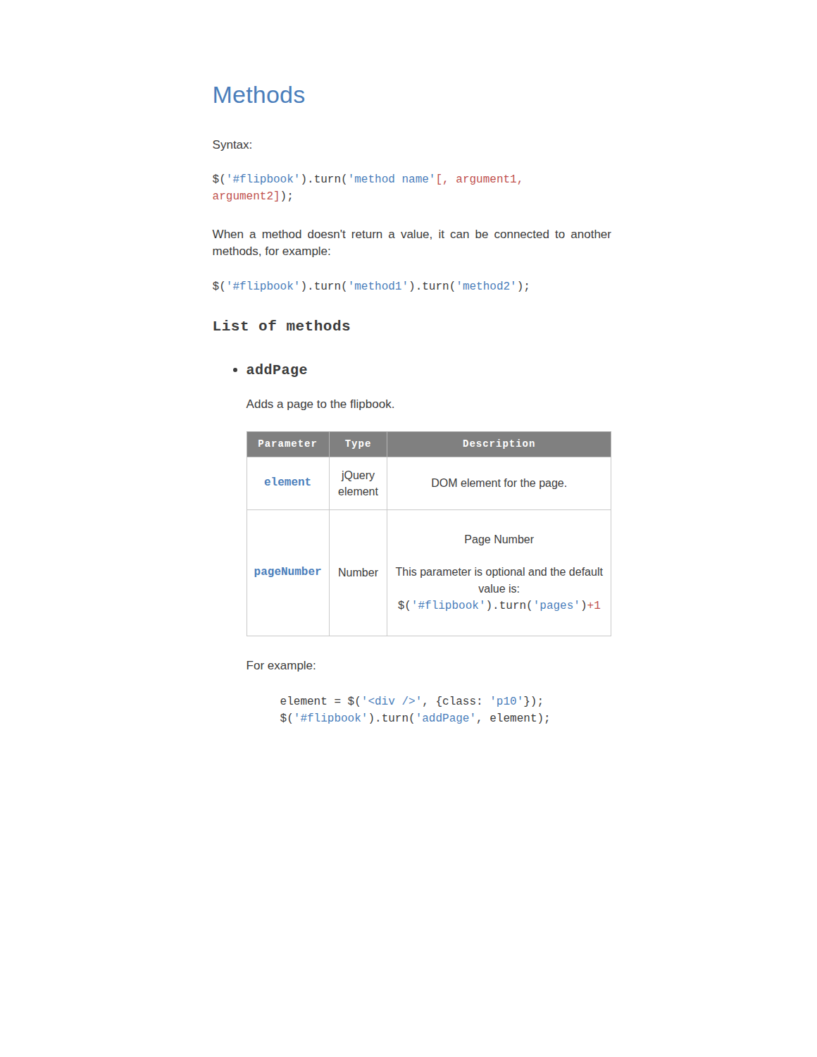Methods
Syntax:
$('#flipbook').turn('method name'[, argument1, argument2]);
When a method doesn't return a value, it can be connected to another methods, for example:
$('#flipbook').turn('method1').turn('method2');
List of methods
addPage
Adds a page to the flipbook.
| Parameter | Type | Description |
| --- | --- | --- |
| element | jQuery element | DOM element for the page. |
| pageNumber | Number | Page Number This parameter is optional and the default value is: $( '#flipbook' ).turn( 'pages' ) +1 |
For example:
element = $('<div />', {class: 'p10'}); $('#flipbook').turn('addPage', element);